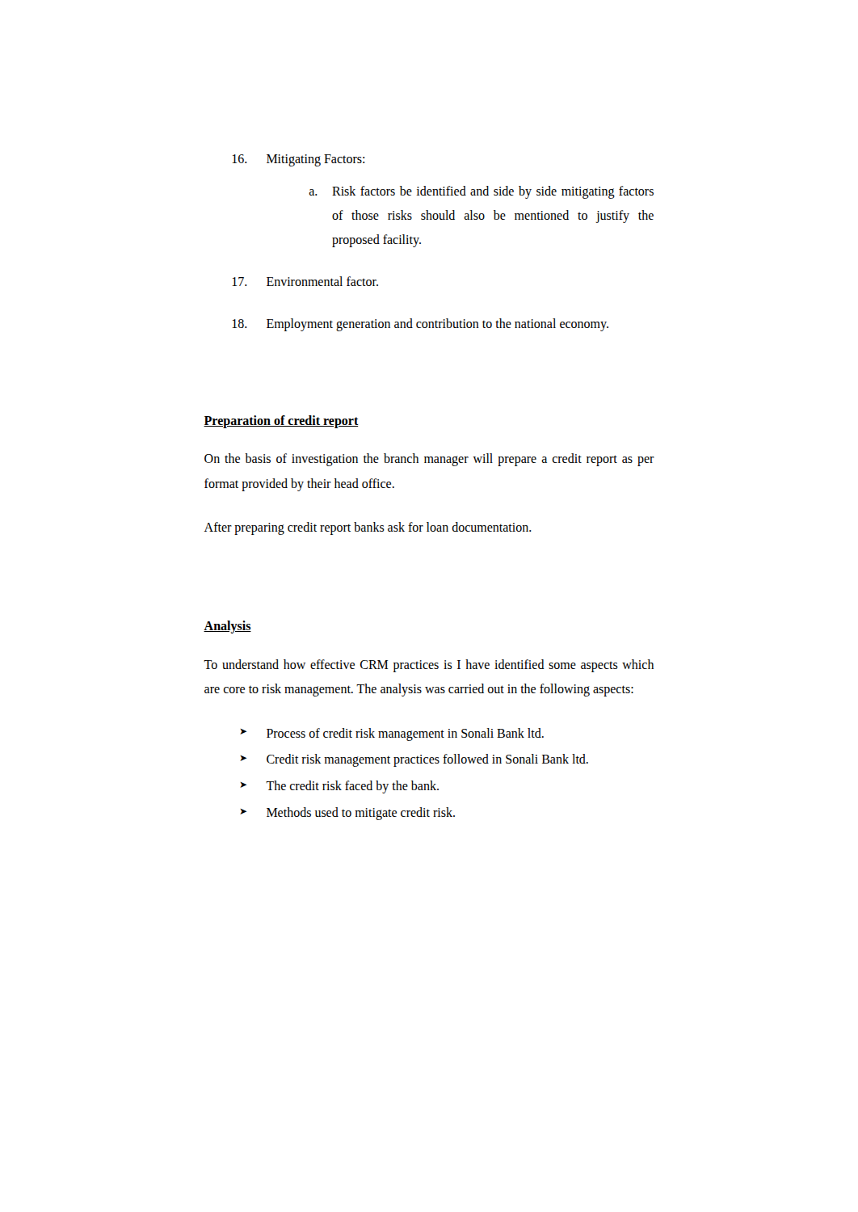16. Mitigating Factors:
a. Risk factors be identified and side by side mitigating factors of those risks should also be mentioned to justify the proposed facility.
17. Environmental factor.
18. Employment generation and contribution to the national economy.
Preparation of credit report
On the basis of investigation the branch manager will prepare a credit report as per format provided by their head office.
After preparing credit report banks ask for loan documentation.
Analysis
To understand how effective CRM practices is I have identified some aspects which are core to risk management. The analysis was carried out in the following aspects:
Process of credit risk management in Sonali Bank ltd.
Credit risk management practices followed in Sonali Bank ltd.
The credit risk faced by the bank.
Methods used to mitigate credit risk.